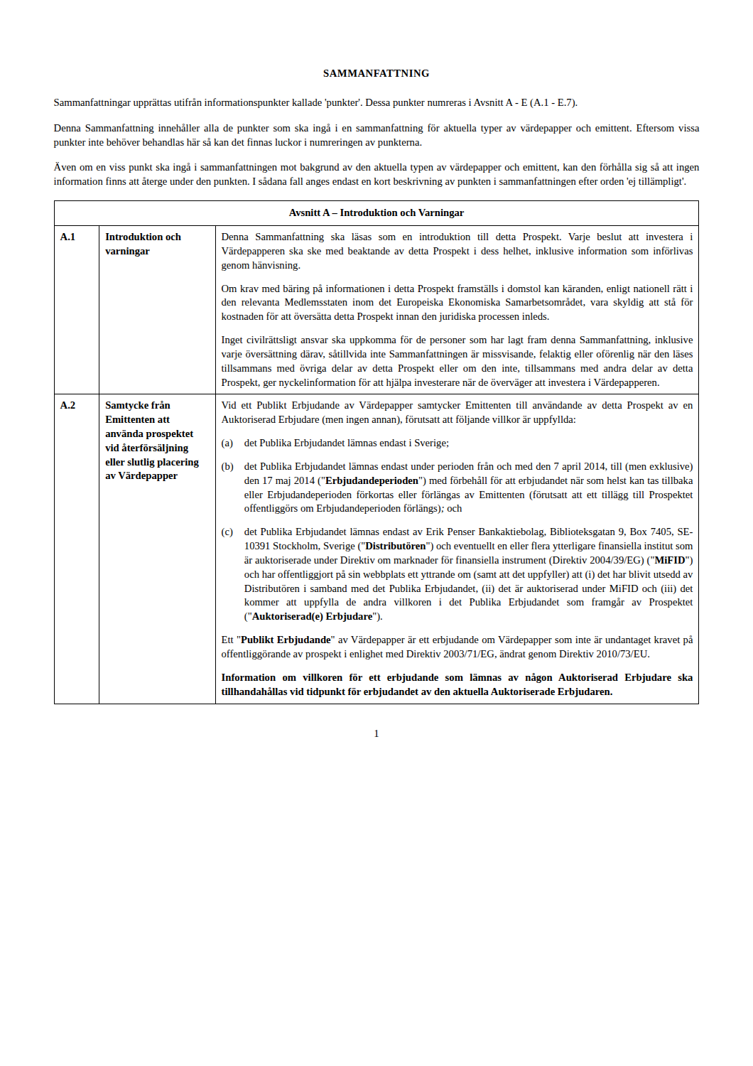SAMMANFATTNING
Sammanfattningar upprättas utifrån informationspunkter kallade 'punkter'. Dessa punkter numreras i Avsnitt A - E (A.1 - E.7).
Denna Sammanfattning innehåller alla de punkter som ska ingå i en sammanfattning för aktuella typer av värdepapper och emittent. Eftersom vissa punkter inte behöver behandlas här så kan det finnas luckor i numreringen av punkterna.
Även om en viss punkt ska ingå i sammanfattningen mot bakgrund av den aktuella typen av värdepapper och emittent, kan den förhålla sig så att ingen information finns att återge under den punkten. I sådana fall anges endast en kort beskrivning av punkten i sammanfattningen efter orden 'ej tillämpligt'.
| Avsnitt A – Introduktion och Varningar |
| --- |
| A.1 | Introduktion och varningar | Denna Sammanfattning ska läsas som en introduktion till detta Prospekt. Varje beslut att investera i Värdepapperen ska ske med beaktande av detta Prospekt i dess helhet, inklusive information som införlivas genom hänvisning. Om krav med bäring på informationen i detta Prospekt framställs i domstol kan käranden, enligt nationell rätt i den relevanta Medlemsstaten inom det Europeiska Ekonomiska Samarbetsområdet, vara skyldig att stå för kostnaden för att översätta detta Prospekt innan den juridiska processen inleds. Inget civilrättsligt ansvar ska uppkomma för de personer som har lagt fram denna Sammanfattning, inklusive varje översättning därav, såtillvida inte Sammanfattningen är missvisande, felaktig eller oförenlig när den läses tillsammans med övriga delar av detta Prospekt eller om den inte, tillsammans med andra delar av detta Prospekt, ger nyckelinformation för att hjälpa investerare när de överväger att investera i Värdepapperen. |
| A.2 | Samtycke från Emittenten att använda prospektet vid återförsäljning eller slutlig placering av Värdepapper | Vid ett Publikt Erbjudande av Värdepapper samtycker Emittenten till användande av detta Prospekt av en Auktoriserad Erbjudare (men ingen annan), förutsatt att följande villkor är uppfyllda: (a) det Publika Erbjudandet lämnas endast i Sverige; (b) det Publika Erbjudandet lämnas endast under perioden från och med den 7 april 2014, till (men exklusive) den 17 maj 2014 (" Erbjudandeperioden ") med förbehåll för att erbjudandet när som helst kan tas tillbaka eller Erbjudandeperioden förkortas eller förlängas av Emittenten (förutsatt att ett tillägg till Prospektet offentliggörs om Erbjudandeperioden förlängs) ; och (c) det Publika Erbjudandet lämnas endast av Erik Penser Bankaktiebolag, Biblioteksgatan 9, Box 7405, SE-10391 Stockholm, Sverige (" Distributören ") och eventuellt en eller flera ytterligare finansiella institut som är auktoriserade under Direktiv om marknader för finansiella instrument (Direktiv 2004/39/EG) (" MiFID ") och har offentliggjort på sin webbplats ett yttrande om (samt att det uppfyller) att (i) det har blivit utsedd av Distributören i samband med det Publika Erbjudandet, (ii) det är auktoriserad under MiFID och (iii) det kommer att uppfylla de andra villkoren i det Publika Erbjudandet som framgår av Prospektet (" Auktoriserad(e) Erbjudare "). Ett " Publikt Erbjudande " av Värdepapper är ett erbjudande om Värdepapper som inte är undantaget kravet på offentliggörande av prospekt i enlighet med Direktiv 2003/71/EG, ändrat genom Direktiv 2010/73/EU. Information om villkoren för ett erbjudande som lämnas av någon Auktoriserad Erbjudare ska tillhandahållas vid tidpunkt för erbjudandet av den aktuella Auktoriserade Erbjudaren. |
1